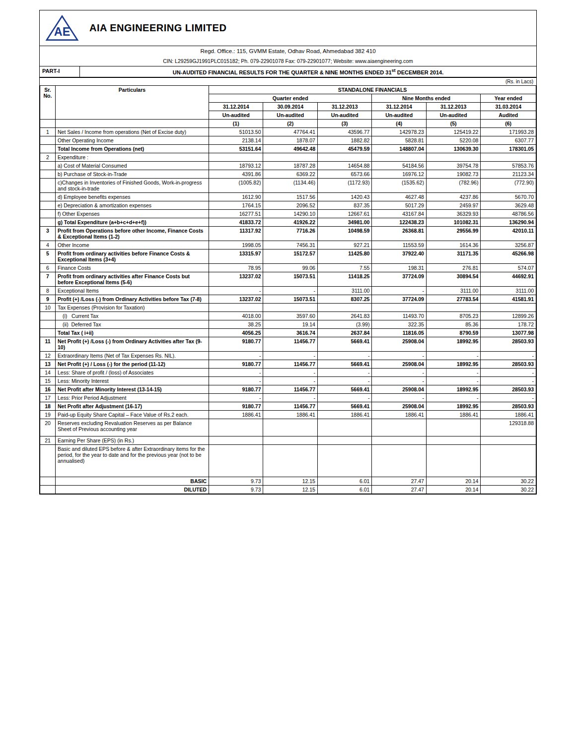AE
AIA ENGINEERING LIMITED
Regd. Office.: 115, GVMM Estate, Odhav Road, Ahmedabad 382 410
CIN: L29259GJ1991PLC015182; Ph. 079-22901078 Fax: 079-22901077; Website: www.aiaengineering.com
PART-I
UN-AUDITED FINANCIAL RESULTS FOR THE QUARTER & NINE MONTHS ENDED 31st DECEMBER 2014.
(Rs. in Lacs)
| Sr. No. | Particulars | STANDALONE FINANCIALS |
| --- | --- | --- |
| Quarter ended | Nine Months ended | Year ended |
| 31.12.2014 | 30.09.2014 | 31.12.2013 | 31.12.2014 | 31.12.2013 | 31.03.2014 |
| Un-audited | Un-audited | Un-audited | Un-audited | Un-audited | Audited |
| | | (1) | (2) | (3) | (4) | (5) | (6) |
| 1 | Net Sales / Income from operations (Net of Excise duty) | 51013.50 | 47764.41 | 43596.77 | 142978.23 | 125419.22 | 171993.28 |
| | Other Operating Income | 2138.14 | 1878.07 | 1882.82 | 5828.81 | 5220.08 | 6307.77 |
| | Total Income from Operations (net) | 53151.64 | 49642.48 | 45479.59 | 148807.04 | 130639.30 | 178301.05 |
| 2 | Expenditure : | | | | | | |
| | a) Cost of Material Consumed | 18793.12 | 18787.28 | 14654.88 | 54184.56 | 39754.78 | 57853.76 |
| | b) Purchase of Stock-in-Trade | 4391.86 | 6369.22 | 6573.66 | 16976.12 | 19082.73 | 21123.34 |
| | c)Changes in Inventories of Finished Goods, Work-in-progress and stock-in-trade | (1005.82) | (1134.46) | (1172.93) | (1535.62) | (782.96) | (772.90) |
| | d) Employee benefits expenses | 1612.90 | 1517.56 | 1420.43 | 4627.48 | 4237.86 | 5670.70 |
| | e) Depreciation & amortization expenses | 1764.15 | 2096.52 | 837.35 | 5017.29 | 2459.97 | 3629.48 |
| | f) Other Expenses | 16277.51 | 14290.10 | 12667.61 | 43167.84 | 36329.93 | 48786.56 |
| | g) Total Expenditure (a+b+c+d+e+f)) | 41833.72 | 41926.22 | 34981.00 | 122438.23 | 101082.31 | 136290.94 |
| 3 | Profit from Operations before other Income, Finance Costs & Exceptional Items (1-2) | 11317.92 | 7716.26 | 10498.59 | 26368.81 | 29556.99 | 42010.11 |
| 4 | Other Income | 1998.05 | 7456.31 | 927.21 | 11553.59 | 1614.36 | 3256.87 |
| 5 | Profit from ordinary activities before Finance Costs & Exceptional Items (3+4) | 13315.97 | 15172.57 | 11425.80 | 37922.40 | 31171.35 | 45266.98 |
| 6 | Finance Costs | 78.95 | 99.06 | 7.55 | 198.31 | 276.81 | 574.07 |
| 7 | Profit from ordinary activities after Finance Costs but before Exceptional Items (5-6) | 13237.02 | 15073.51 | 11418.25 | 37724.09 | 30894.54 | 44692.91 |
| 8 | Exceptional Items | - | - | 3111.00 | - | 3111.00 | 3111.00 |
| 9 | Profit (+) /Loss (-) from Ordinary Activities before Tax (7-8) | 13237.02 | 15073.51 | 8307.25 | 37724.09 | 27783.54 | 41581.91 |
| 10 | Tax Expenses (Provision for Taxation) | | | | | | |
| | (i) Current Tax | 4018.00 | 3597.60 | 2641.83 | 11493.70 | 8705.23 | 12899.26 |
| | (ii) Deferred Tax | 38.25 | 19.14 | (3.99) | 322.35 | 85.36 | 178.72 |
| | Total Tax ( i+ii) | 4056.25 | 3616.74 | 2637.84 | 11816.05 | 8790.59 | 13077.98 |
| 11 | Net Profit (+) /Loss (-) from Ordinary Activities after Tax (9-10) | 9180.77 | 11456.77 | 5669.41 | 25908.04 | 18992.95 | 28503.93 |
| 12 | Extraordinary Items (Net of Tax Expenses Rs. NIL). | - | - | - | - | - | - |
| 13 | Net Profit (+) / Loss (-) for the period (11-12) | 9180.77 | 11456.77 | 5669.41 | 25908.04 | 18992.95 | 28503.93 |
| 14 | Less: Share of profit / (loss) of Associates | - | - | - | - | - | - |
| 15 | Less: Minority Interest | - | - | - | - | - | - |
| 16 | Net Profit after Minority Interest (13-14-15) | 9180.77 | 11456.77 | 5669.41 | 25908.04 | 18992.95 | 28503.93 |
| 17 | Less: Prior Period Adjustment | - | - | - | - | - | - |
| 18 | Net Profit after Adjustment (16-17) | 9180.77 | 11456.77 | 5669.41 | 25908.04 | 18992.95 | 28503.93 |
| 19 | Paid-up Equity Share Capital – Face Value of Rs.2 each. | 1886.41 | 1886.41 | 1886.41 | 1886.41 | 1886.41 | 1886.41 |
| 20 | Reserves excluding Revaluation Reserves as per Balance Sheet of Previous accounting year | | | | | | 129318.88 |
| 21 | Earning Per Share (EPS) (in Rs.) | | | | | | |
| | Basic and diluted EPS before & after Extraordinary items for the period, for the year to date and for the previous year (not to be annualised) | | | | | | |
| | BASIC | 9.73 | 12.15 | 6.01 | 27.47 | 20.14 | 30.22 |
| | DILUTED | 9.73 | 12.15 | 6.01 | 27.47 | 20.14 | 30.22 |